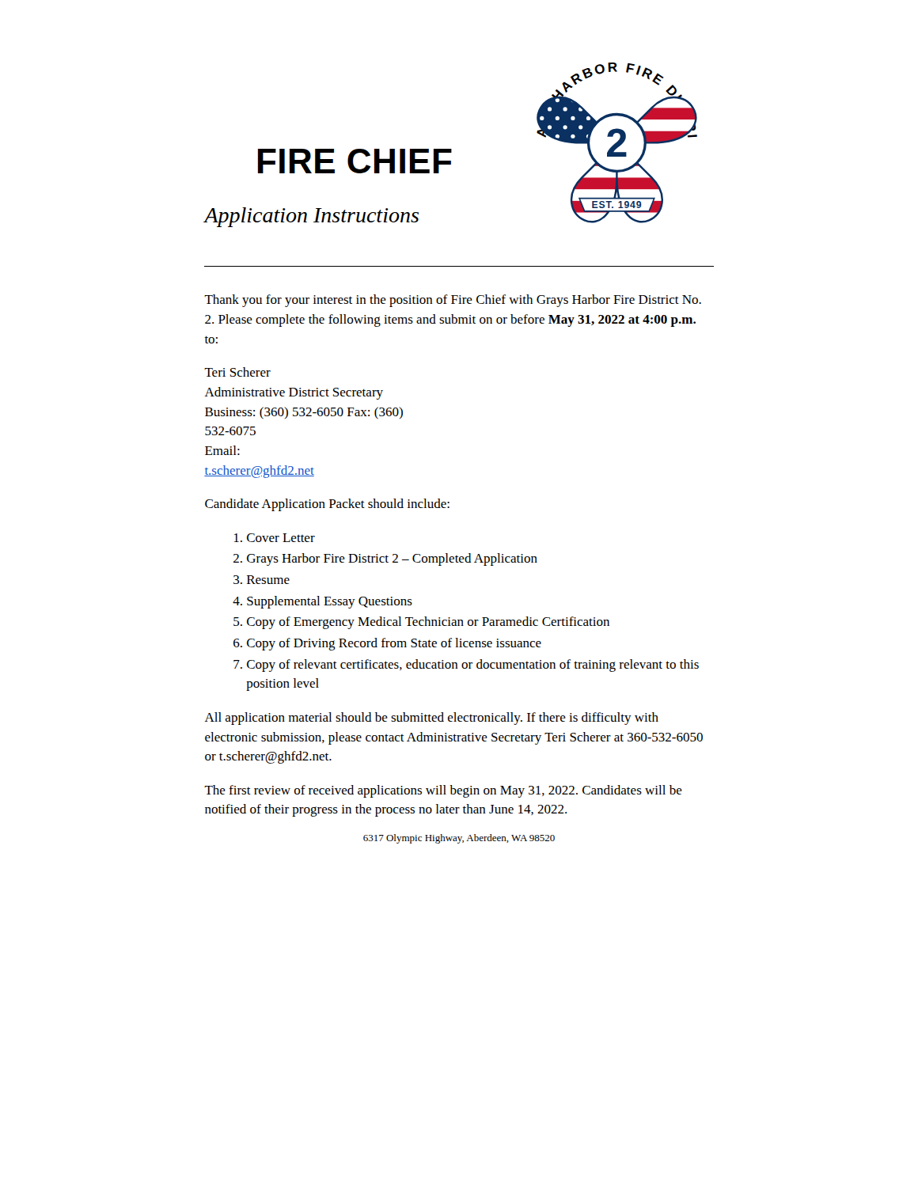FIRE CHIEF
Application Instructions
Grays Harbor Fire District 2 — Est. 1949 GRAYS HARBOR FIRE DISTRICT 2 EST. 1949
Thank you for your interest in the position of Fire Chief with Grays Harbor Fire District No. 2. Please complete the following items and submit on or before May 31, 2022 at 4:00 p.m. to:
Teri Scherer
Administrative District Secretary
Business: (360) 532-6050 Fax: (360)
532-6075
Email:
t.scherer@ghfd2.net
Candidate Application Packet should include:
Cover Letter
Grays Harbor Fire District 2 – Completed Application
Resume
Supplemental Essay Questions
Copy of Emergency Medical Technician or Paramedic Certification
Copy of Driving Record from State of license issuance
Copy of relevant certificates, education or documentation of training relevant to this position level
All application material should be submitted electronically. If there is difficulty with electronic submission, please contact Administrative Secretary Teri Scherer at 360-532-6050 or t.scherer@ghfd2.net.
The first review of received applications will begin on May 31, 2022. Candidates will be notified of their progress in the process no later than June 14, 2022.
6317 Olympic Highway, Aberdeen, WA 98520